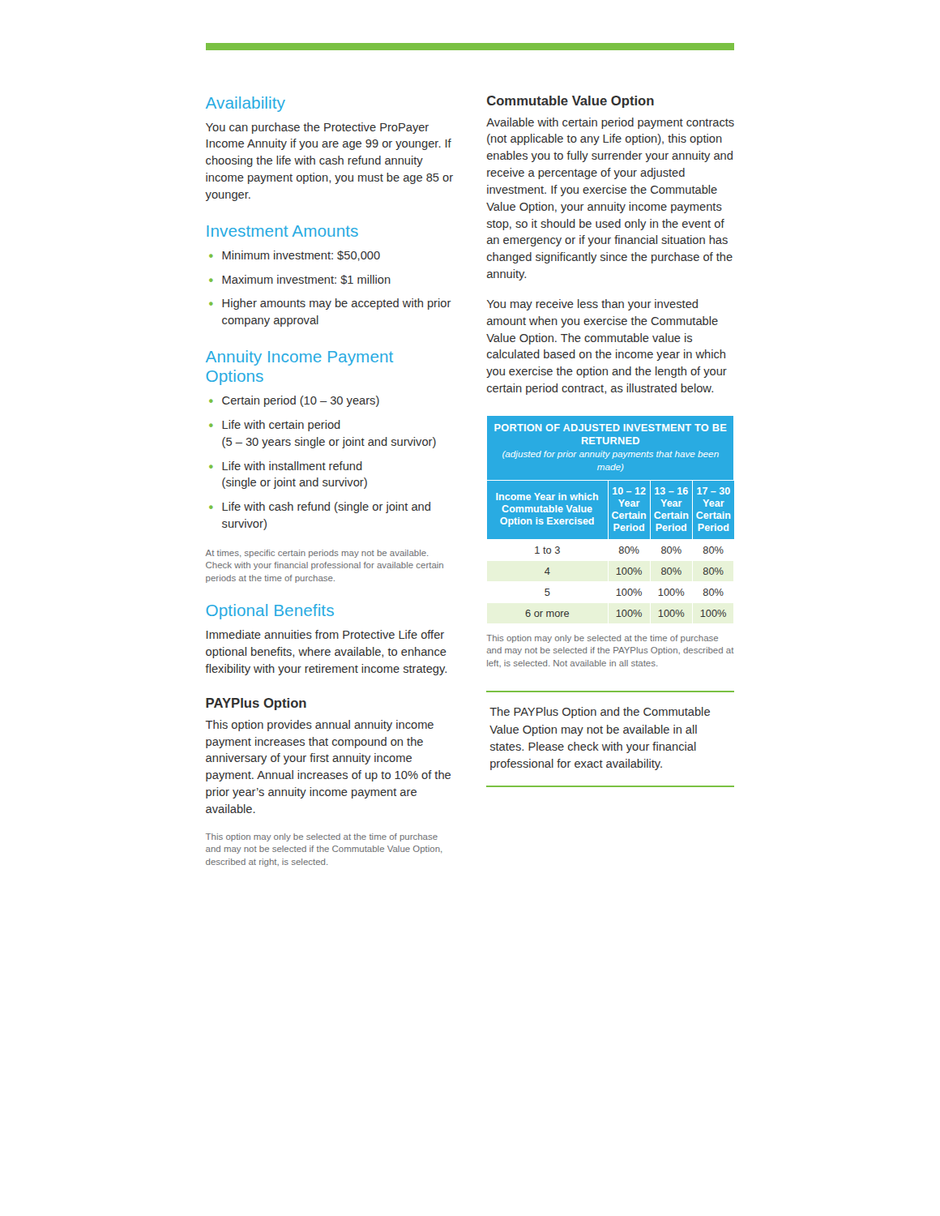Availability
You can purchase the Protective ProPayer Income Annuity if you are age 99 or younger. If choosing the life with cash refund annuity income payment option, you must be age 85 or younger.
Investment Amounts
Minimum investment: $50,000
Maximum investment: $1 million
Higher amounts may be accepted with prior company approval
Annuity Income Payment Options
Certain period (10 – 30 years)
Life with certain period
(5 – 30 years single or joint and survivor)
Life with installment refund
(single or joint and survivor)
Life with cash refund (single or joint and survivor)
At times, specific certain periods may not be available. Check with your financial professional for available certain periods at the time of purchase.
Optional Benefits
Immediate annuities from Protective Life offer optional benefits, where available, to enhance flexibility with your retirement income strategy.
PAYPlus Option
This option provides annual annuity income payment increases that compound on the anniversary of your first annuity income payment. Annual increases of up to 10% of the prior year’s annuity income payment are available.
This option may only be selected at the time of purchase and may not be selected if the Commutable Value Option, described at right, is selected.
Commutable Value Option
Available with certain period payment contracts (not applicable to any Life option), this option enables you to fully surrender your annuity and receive a percentage of your adjusted investment. If you exercise the Commutable Value Option, your annuity income payments stop, so it should be used only in the event of an emergency or if your financial situation has changed significantly since the purchase of the annuity.
You may receive less than your invested amount when you exercise the Commutable Value Option. The commutable value is calculated based on the income year in which you exercise the option and the length of your certain period contract, as illustrated below.
| PORTION OF ADJUSTED INVESTMENT TO BE RETURNED (adjusted for prior annuity payments that have been made) |
| Income Year in which Commutable Value Option is Exercised | 10 – 12 Year Certain Period | 13 – 16 Year Certain Period | 17 – 30 Year Certain Period |
| 1 to 3 | 80% | 80% | 80% |
| 4 | 100% | 80% | 80% |
| 5 | 100% | 100% | 80% |
| 6 or more | 100% | 100% | 100% |
This option may only be selected at the time of purchase and may not be selected if the PAYPlus Option, described at left, is selected. Not available in all states.
The PAYPlus Option and the Commutable Value Option may not be available in all states. Please check with your financial professional for exact availability.